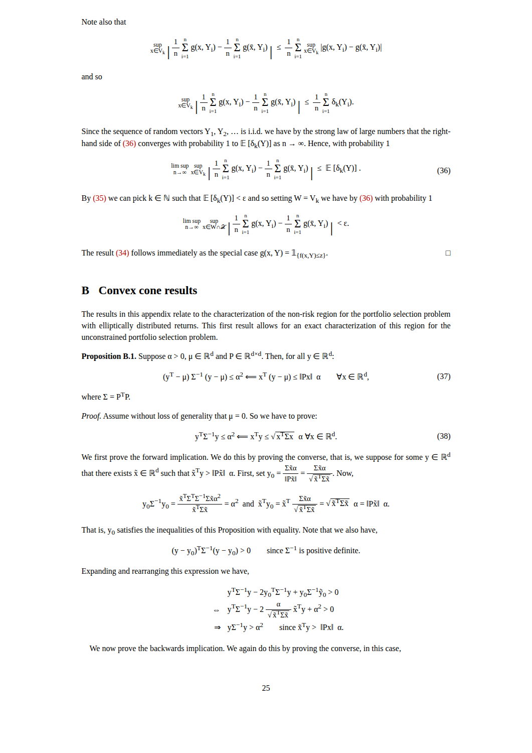Note also that
sup x∈Vk | 1 n nΣi=1 g(x, Yi) − 1 n nΣi=1 g(x̄, Yi) | ≤ 1 n nΣi=1 sup x∈Vk |g(x, Yi) − g(x̄, Yi)|
and so
sup x∈Vk | 1 n nΣi=1 g(x, Yi) − 1 n nΣi=1 g(x̄, Yi) | ≤ 1 n nΣi=1 δk(Yi).
Since the sequence of random vectors Y1, Y2, … is i.i.d. we have by the strong law of large numbers that the right-hand side of (36) converges with probability 1 to 𝔼 [δk(Y)] as n → ∞. Hence, with probability 1
lim sup n→∞ sup x∈Vk | 1 n nΣi=1 g(x, Yi) − 1 n nΣi=1 g(x̄, Yi) | ≤ 𝔼 [δk(Y)] . (36)
By (35) we can pick k ∈ ℕ such that 𝔼 [δk(Y)] < ε and so setting W = Vk we have by (36) with probability 1
lim sup n→∞ sup x∈W∩𝒳 | 1 n nΣi=1 g(x, Yi) − 1 n nΣi=1 g(x̄, Yi) | < ε.
The result (34) follows immediately as the special case g(x, Y) = 𝟙{f(x,Y)≤z}. □
BConvex cone results
The results in this appendix relate to the characterization of the non-risk region for the portfolio selection problem with elliptically distributed returns. This first result allows for an exact characterization of this region for the unconstrained portfolio selection problem.
Proposition B.1. Suppose α > 0, μ ∈ ℝd and P ∈ ℝd×d. Then, for all y ∈ ℝd:
(yT − μ) Σ−1 (y − μ) ≤ α2 ⟸ xT (y − μ) ≤ ‖Px‖ α ∀x ∈ ℝd, (37)
where Σ = PTP.
Proof. Assume without loss of generality that μ = 0. So we have to prove:
yTΣ−1y ≤ α2 ⟸ xTy ≤ √xTΣx α ∀x ∈ ℝd. (38)
We first prove the forward implication. We do this by proving the converse, that is, we suppose for some y ∈ ℝd that there exists x̃ ∈ ℝd such that x̃Ty > ‖Px̃‖ α. First, set y0 = Σx̃α‖Px̃‖ = Σx̃α√x̃TΣx̃. Now,
y0Σ−1y0 = x̃TΣTΣ−1Σx̃α2 x̃TΣx̃ = α2 and x̃Ty0 = x̃T Σx̃α√x̃TΣx̃ = √x̃TΣx̃ α = ‖Px̃‖ α.
That is, y0 satisfies the inequalities of this Proposition with equality. Note that we also have,
(y − y0)TΣ−1(y − y0) > 0 since Σ−1 is positive definite.
Expanding and rearranging this expression we have,
| | y T Σ −1 y − 2y 0 T Σ −1 y + y 0 Σ −1 ỹ 0 > 0 |
| ⇔ | y T Σ −1 y − 2 α √ x̃ T Σx̃ x̃ T y + α 2 > 0 |
| ⇒ | yΣ −1 y > α 2 since x̃ T y > ‖Px‖ α. |
We now prove the backwards implication. We again do this by proving the converse, in this case,
25